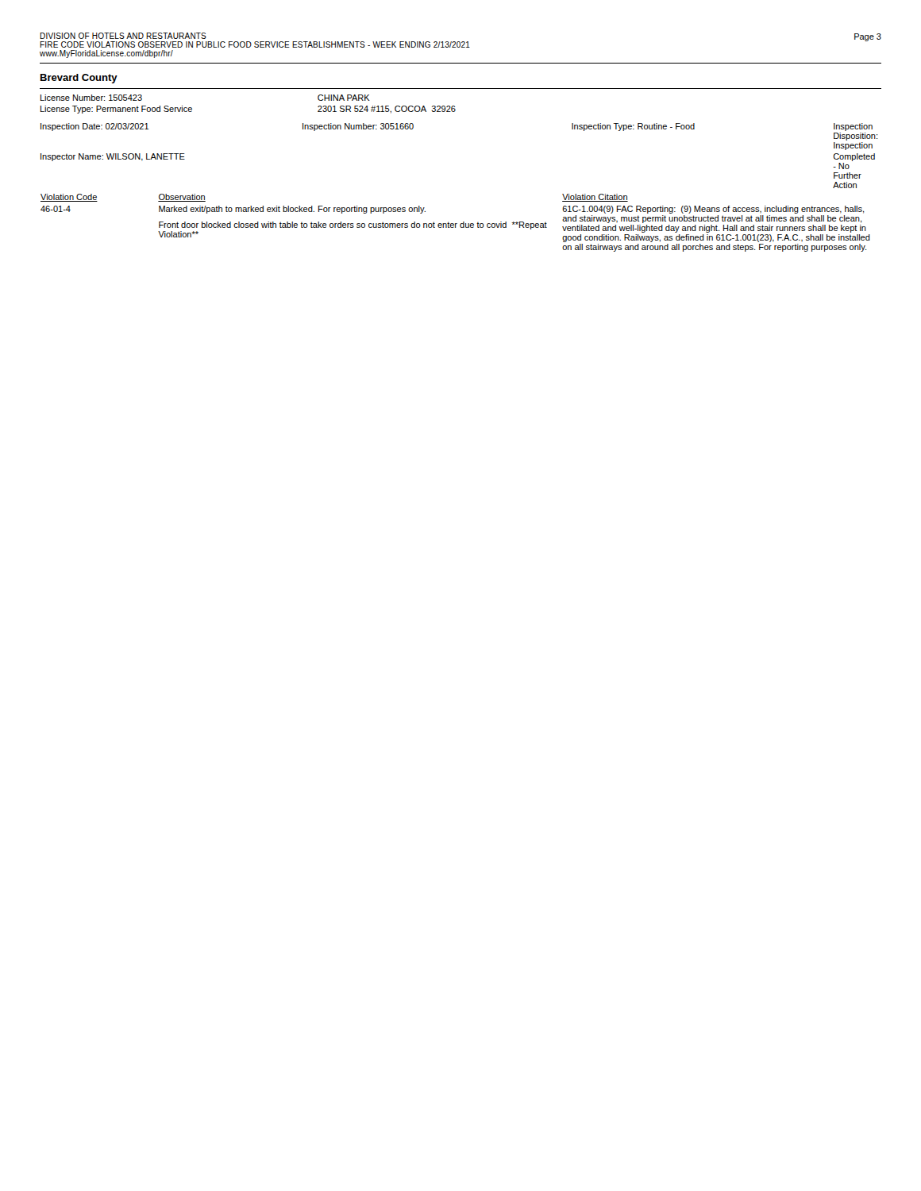Page 3
DIVISION OF HOTELS AND RESTAURANTS
FIRE CODE VIOLATIONS OBSERVED IN PUBLIC FOOD SERVICE ESTABLISHMENTS - WEEK ENDING 2/13/2021
www.MyFloridaLicense.com/dbpr/hr/
Brevard County
| License Number: 1505423 | CHINA PARK | |
| License Type: Permanent Food Service | 2301 SR 524 #115, COCOA 32926 | |
| Inspection Date: 02/03/2021 | Inspection Number: 3051660 | Inspection Type: Routine - Food | Inspection Disposition: Inspection |
| Inspector Name: WILSON, LANETTE | | | Completed - No Further Action |
| Violation Code | Observation | Violation Citation |
| 46-01-4 | Marked exit/path to marked exit blocked. For reporting purposes only. Front door blocked closed with table to take orders so customers do not enter due to covid **Repeat Violation** | 61C-1.004(9) FAC Reporting: (9) Means of access, including entrances, halls, and stairways, must permit unobstructed travel at all times and shall be clean, ventilated and well-lighted day and night. Hall and stair runners shall be kept in good condition. Railways, as defined in 61C-1.001(23), F.A.C., shall be installed on all stairways and around all porches and steps. For reporting purposes only. |